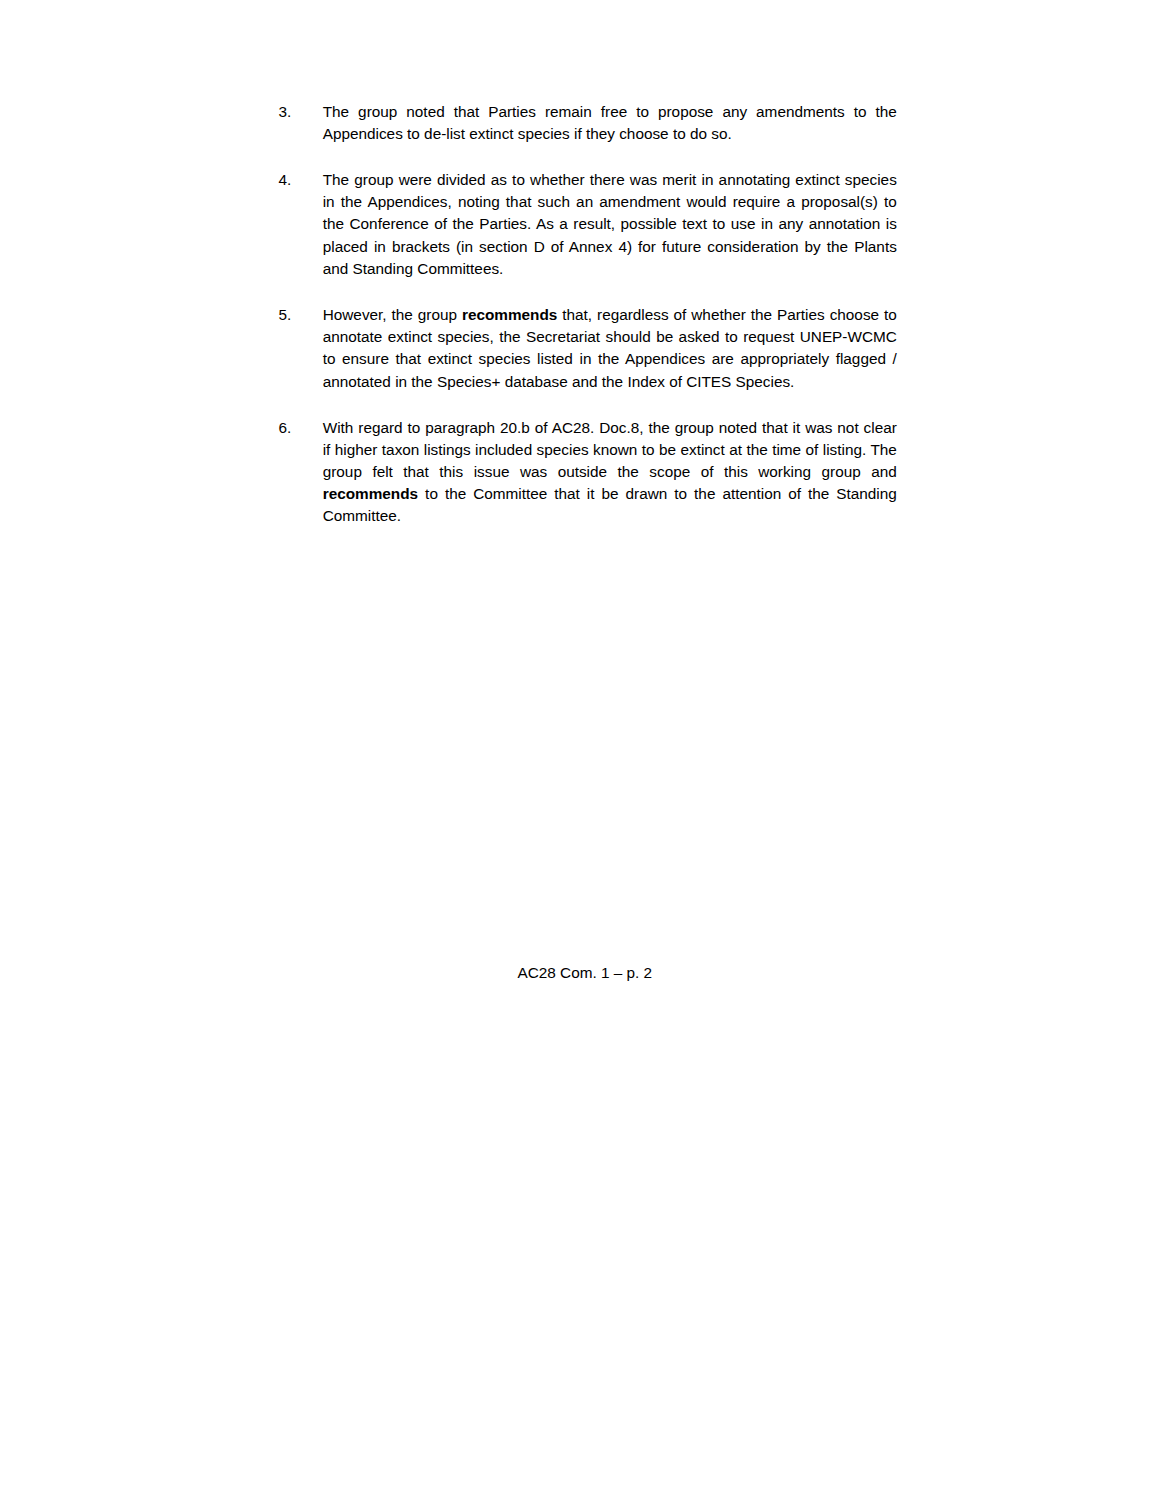3. The group noted that Parties remain free to propose any amendments to the Appendices to de-list extinct species if they choose to do so.
4. The group were divided as to whether there was merit in annotating extinct species in the Appendices, noting that such an amendment would require a proposal(s) to the Conference of the Parties. As a result, possible text to use in any annotation is placed in brackets (in section D of Annex 4) for future consideration by the Plants and Standing Committees.
5. However, the group recommends that, regardless of whether the Parties choose to annotate extinct species, the Secretariat should be asked to request UNEP-WCMC to ensure that extinct species listed in the Appendices are appropriately flagged / annotated in the Species+ database and the Index of CITES Species.
6. With regard to paragraph 20.b of AC28. Doc.8, the group noted that it was not clear if higher taxon listings included species known to be extinct at the time of listing. The group felt that this issue was outside the scope of this working group and recommends to the Committee that it be drawn to the attention of the Standing Committee.
AC28 Com. 1 – p. 2